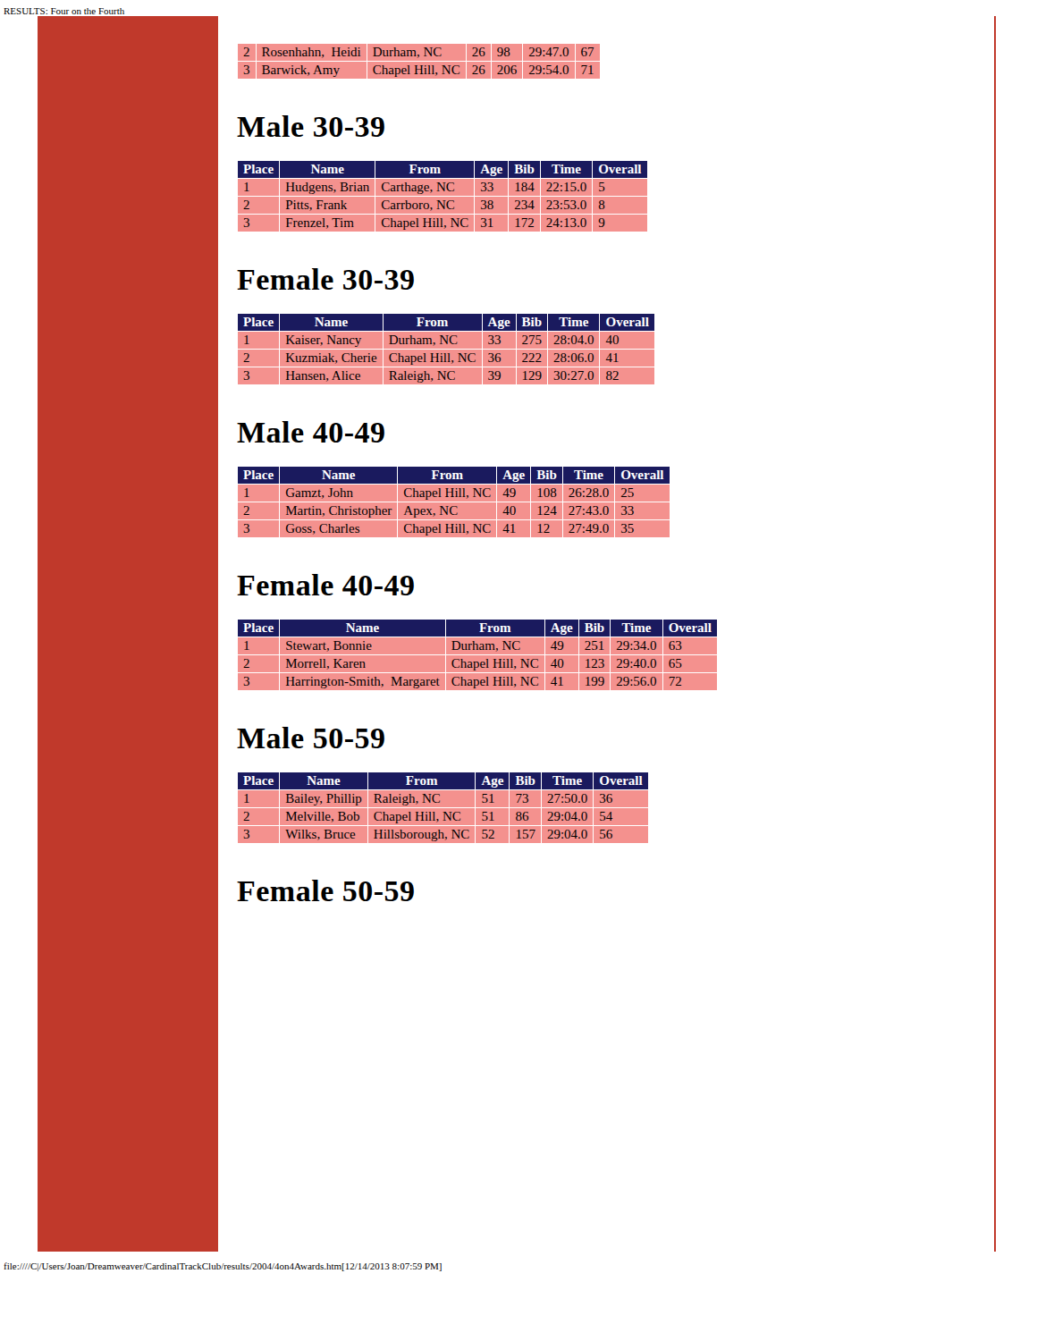RESULTS: Four on the Fourth
| | | / 2 / Rosenhahn, Heidi / Durham, NC / 26 / 98 / 29:47.0 / 67 / / 3 / Barwick, Amy / Chapel Hill, NC / 26 / 206 / 29:54.0 / 71 / Male 30-39 / Place / Name / From / Age / Bib / Time / Overall / / --- / --- / --- / --- / --- / --- / --- / / 1 / Hudgens, Brian / Carthage, NC / 33 / 184 / 22:15.0 / 5 / / 2 / Pitts, Frank / Carrboro, NC / 38 / 234 / 23:53.0 / 8 / / 3 / Frenzel, Tim / Chapel Hill, NC / 31 / 172 / 24:13.0 / 9 / Female 30-39 / Place / Name / From / Age / Bib / Time / Overall / / --- / --- / --- / --- / --- / --- / --- / / 1 / Kaiser, Nancy / Durham, NC / 33 / 275 / 28:04.0 / 40 / / 2 / Kuzmiak, Cherie / Chapel Hill, NC / 36 / 222 / 28:06.0 / 41 / / 3 / Hansen, Alice / Raleigh, NC / 39 / 129 / 30:27.0 / 82 / Male 40-49 / Place / Name / From / Age / Bib / Time / Overall / / --- / --- / --- / --- / --- / --- / --- / / 1 / Gamzt, John / Chapel Hill, NC / 49 / 108 / 26:28.0 / 25 / / 2 / Martin, Christopher / Apex, NC / 40 / 124 / 27:43.0 / 33 / / 3 / Goss, Charles / Chapel Hill, NC / 41 / 12 / 27:49.0 / 35 / Female 40-49 / Place / Name / From / Age / Bib / Time / Overall / / --- / --- / --- / --- / --- / --- / --- / / 1 / Stewart, Bonnie / Durham, NC / 49 / 251 / 29:34.0 / 63 / / 2 / Morrell, Karen / Chapel Hill, NC / 40 / 123 / 29:40.0 / 65 / / 3 / Harrington-Smith, Margaret / Chapel Hill, NC / 41 / 199 / 29:56.0 / 72 / Male 50-59 / Place / Name / From / Age / Bib / Time / Overall / / --- / --- / --- / --- / --- / --- / --- / / 1 / Bailey, Phillip / Raleigh, NC / 51 / 73 / 27:50.0 / 36 / / 2 / Melville, Bob / Chapel Hill, NC / 51 / 86 / 29:04.0 / 54 / / 3 / Wilks, Bruce / Hillsborough, NC / 52 / 157 / 29:04.0 / 56 / Female 50-59 | | |
file:////C|/Users/Joan/Dreamweaver/CardinalTrackClub/results/2004/4on4Awards.htm[12/14/2013 8:07:59 PM]